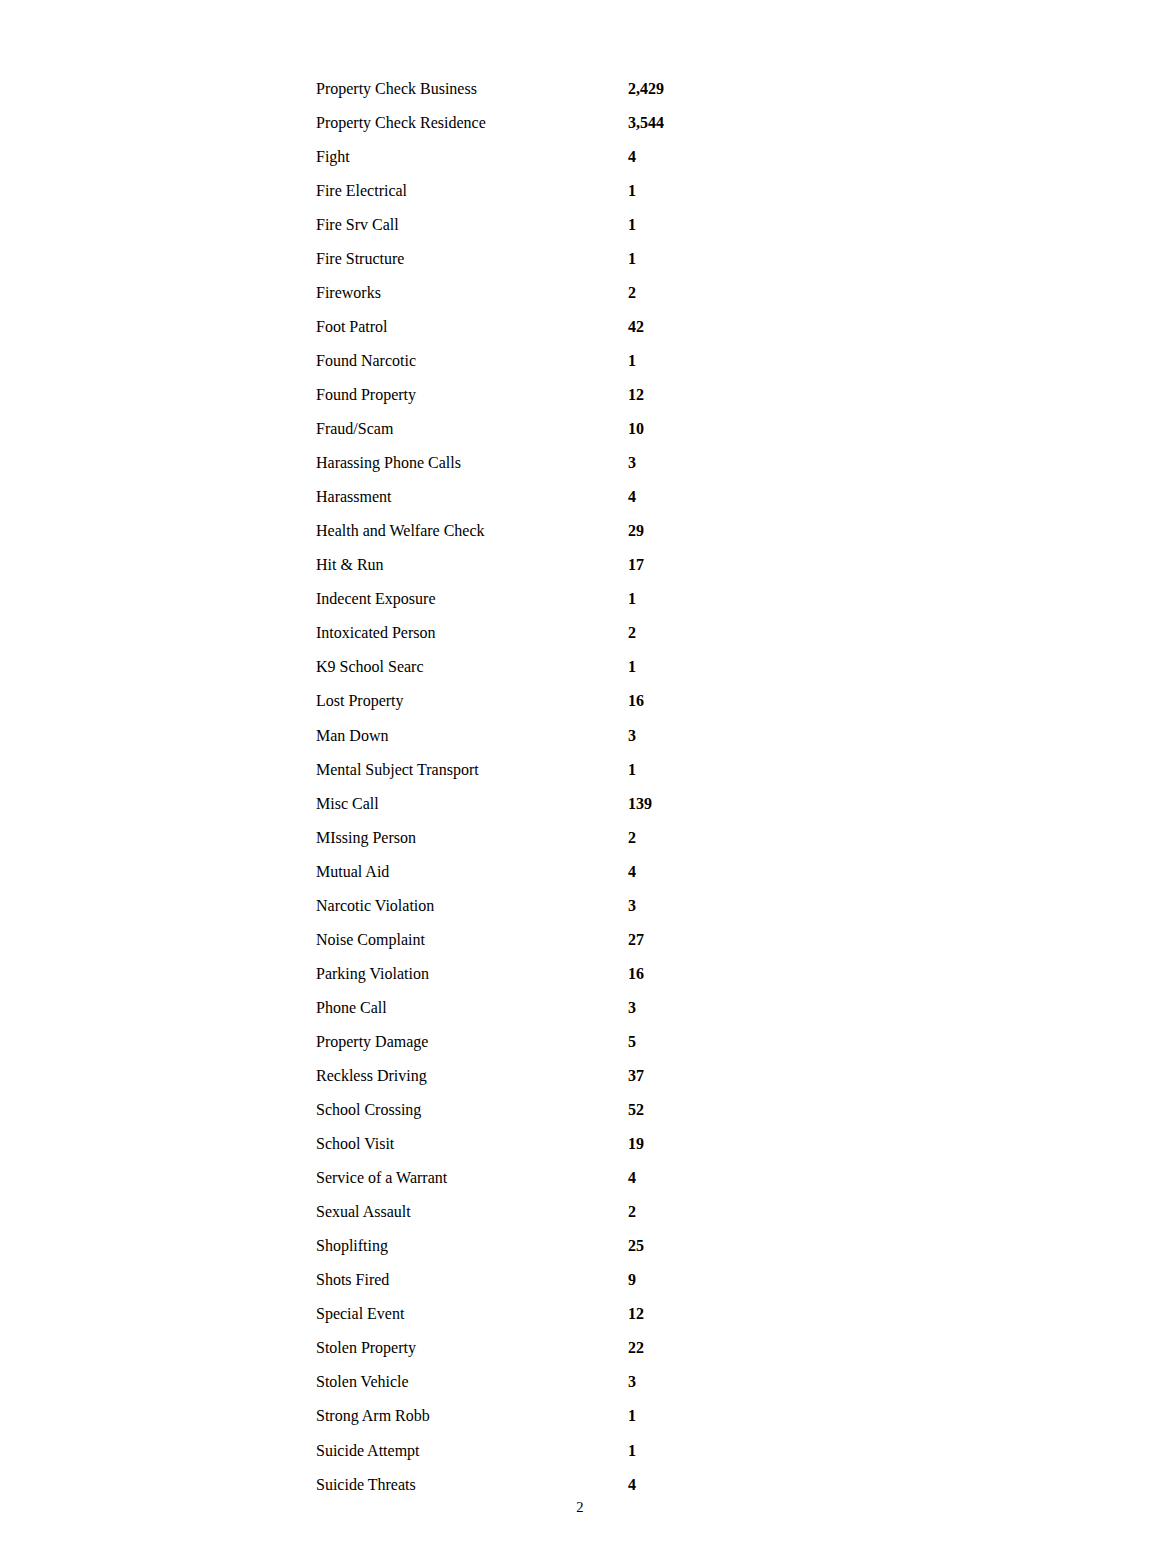| Property Check Business | 2,429 |
| Property Check Residence | 3,544 |
| Fight | 4 |
| Fire Electrical | 1 |
| Fire Srv Call | 1 |
| Fire Structure | 1 |
| Fireworks | 2 |
| Foot Patrol | 42 |
| Found Narcotic | 1 |
| Found Property | 12 |
| Fraud/Scam | 10 |
| Harassing Phone Calls | 3 |
| Harassment | 4 |
| Health and Welfare Check | 29 |
| Hit & Run | 17 |
| Indecent Exposure | 1 |
| Intoxicated Person | 2 |
| K9 School Searc | 1 |
| Lost Property | 16 |
| Man Down | 3 |
| Mental Subject Transport | 1 |
| Misc Call | 139 |
| MIssing Person | 2 |
| Mutual Aid | 4 |
| Narcotic Violation | 3 |
| Noise Complaint | 27 |
| Parking Violation | 16 |
| Phone Call | 3 |
| Property Damage | 5 |
| Reckless Driving | 37 |
| School Crossing | 52 |
| School Visit | 19 |
| Service of a Warrant | 4 |
| Sexual Assault | 2 |
| Shoplifting | 25 |
| Shots Fired | 9 |
| Special Event | 12 |
| Stolen Property | 22 |
| Stolen Vehicle | 3 |
| Strong Arm Robb | 1 |
| Suicide Attempt | 1 |
| Suicide Threats | 4 |
2